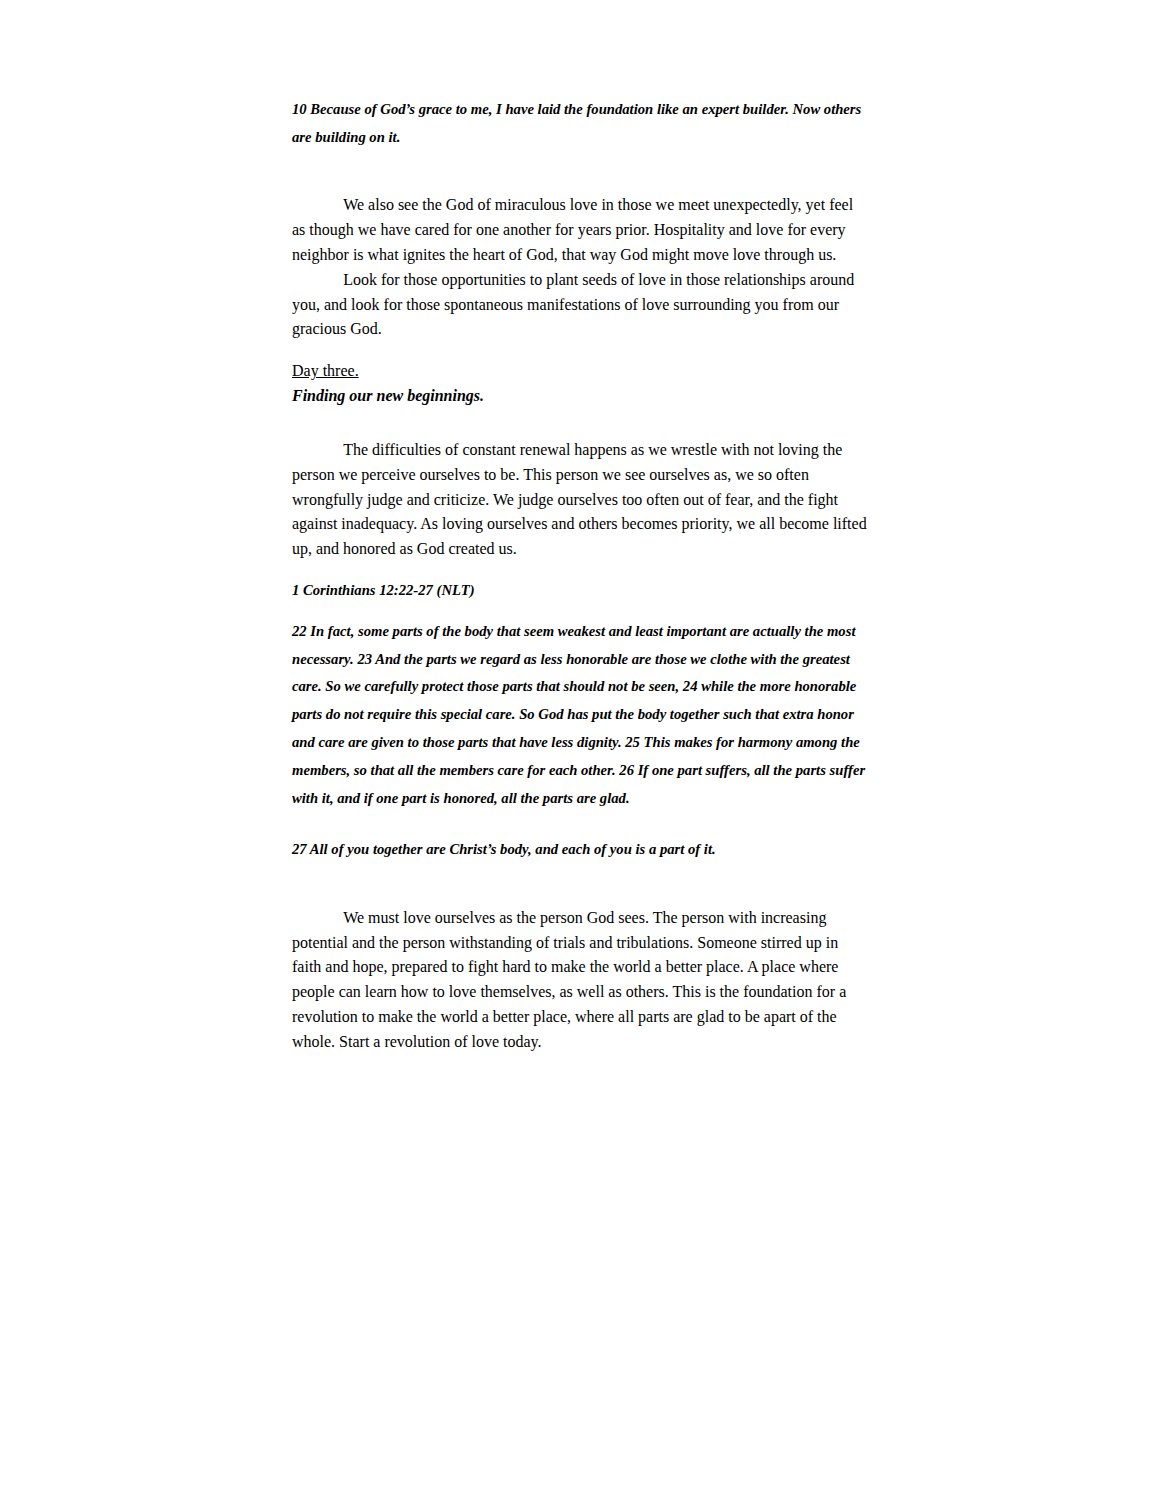10 Because of God’s grace to me, I have laid the foundation like an expert builder. Now others are building on it.
We also see the God of miraculous love in those we meet unexpectedly, yet feel as though we have cared for one another for years prior. Hospitality and love for every neighbor is what ignites the heart of God, that way God might move love through us.
Look for those opportunities to plant seeds of love in those relationships around you, and look for those spontaneous manifestations of love surrounding you from our gracious God.
Day three.
Finding our new beginnings.
The difficulties of constant renewal happens as we wrestle with not loving the person we perceive ourselves to be. This person we see ourselves as, we so often wrongfully judge and criticize. We judge ourselves too often out of fear, and the fight against inadequacy. As loving ourselves and others becomes priority, we all become lifted up, and honored as God created us.
1 Corinthians 12:22-27 (NLT)
22 In fact, some parts of the body that seem weakest and least important are actually the most necessary. 23 And the parts we regard as less honorable are those we clothe with the greatest care. So we carefully protect those parts that should not be seen, 24 while the more honorable parts do not require this special care. So God has put the body together such that extra honor and care are given to those parts that have less dignity. 25 This makes for harmony among the members, so that all the members care for each other. 26 If one part suffers, all the parts suffer with it, and if one part is honored, all the parts are glad.
27 All of you together are Christ’s body, and each of you is a part of it.
We must love ourselves as the person God sees. The person with increasing potential and the person withstanding of trials and tribulations. Someone stirred up in faith and hope, prepared to fight hard to make the world a better place. A place where people can learn how to love themselves, as well as others. This is the foundation for a revolution to make the world a better place, where all parts are glad to be apart of the whole. Start a revolution of love today.